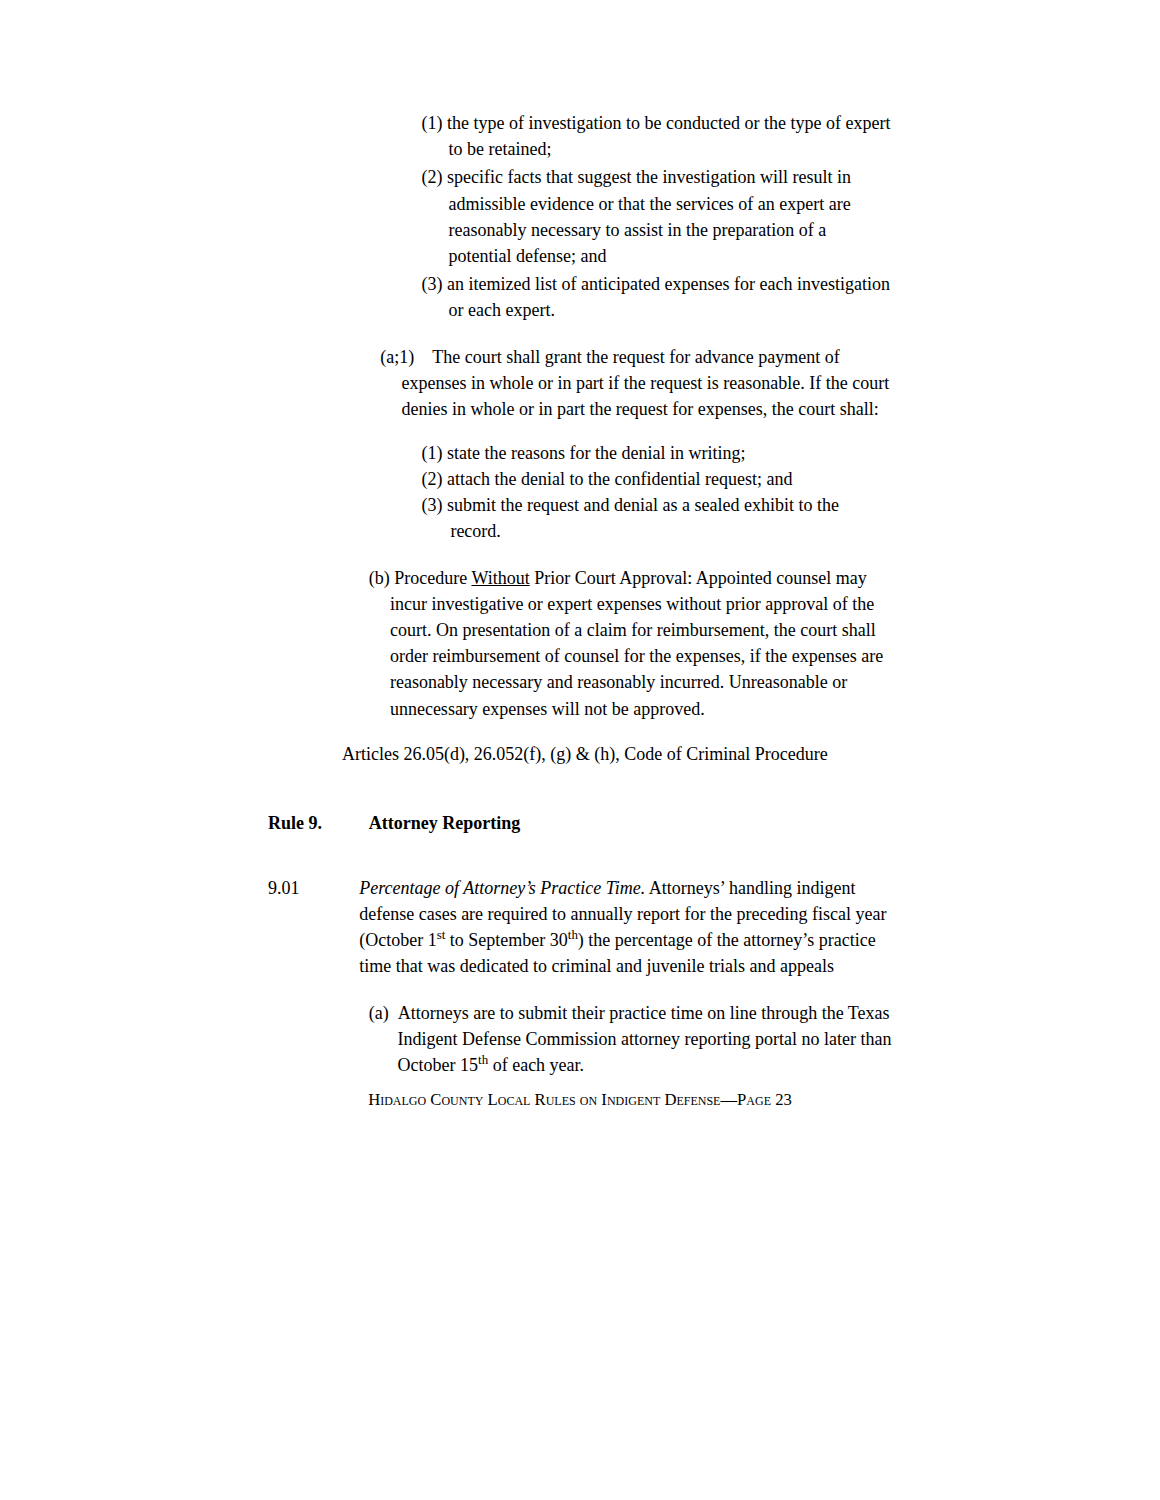(1) the type of investigation to be conducted or the type of expert to be retained;
(2) specific facts that suggest the investigation will result in admissible evidence or that the services of an expert are reasonably necessary to assist in the preparation of a potential defense; and
(3) an itemized list of anticipated expenses for each investigation or each expert.
(a;1) The court shall grant the request for advance payment of expenses in whole or in part if the request is reasonable. If the court denies in whole or in part the request for expenses, the court shall:
(1) state the reasons for the denial in writing;
(2) attach the denial to the confidential request; and
(3) submit the request and denial as a sealed exhibit to the record.
(b) Procedure Without Prior Court Approval: Appointed counsel may incur investigative or expert expenses without prior approval of the court. On presentation of a claim for reimbursement, the court shall order reimbursement of counsel for the expenses, if the expenses are reasonably necessary and reasonably incurred. Unreasonable or unnecessary expenses will not be approved.
Articles 26.05(d), 26.052(f), (g) & (h), Code of Criminal Procedure
Rule 9. Attorney Reporting
9.01
Percentage of Attorney’s Practice Time. Attorneys’ handling indigent defense cases are required to annually report for the preceding fiscal year (October 1st to September 30th) the percentage of the attorney’s practice time that was dedicated to criminal and juvenile trials and appeals
(a) Attorneys are to submit their practice time on line through the Texas Indigent Defense Commission attorney reporting portal no later than October 15th of each year.
Hidalgo County Local Rules on Indigent Defense—Page 23